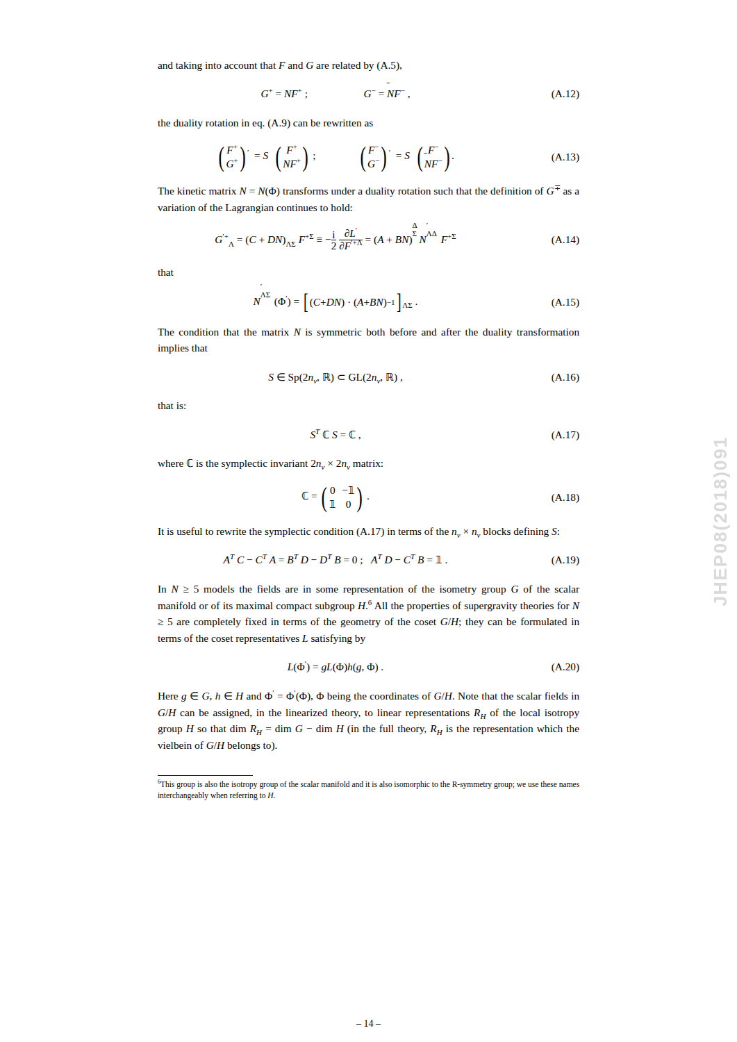JHEP08(2018)091
and taking into account that F and G are related by (A.5),
G+ = NF+ ; G− = ̄N F− ,
(A.12)
the duality rotation in eq. (A.9) can be rewritten as
( F+ G+ ) ′ = S ( F+ NF+ ) ; ( F− G− ) ′ = S ( F− ̄N F− ) .
(A.13)
The kinetic matrix N = N(Φ) transforms under a duality rotation such that the definition of G∓ as a variation of the Lagrangian continues to hold:
G′+Λ = (C + DN)ΛΣ F+Σ ≡ −i 2 ∂L′∂F′+Λ = (A + BN)ΔΣΔ N′ΛΔΛΔ F+Σ
(A.14)
that
N′ΛΣΛΣ(Φ′) = [ (C + DN) · (A + BN)−1 ]ΛΣ .
(A.15)
The condition that the matrix N is symmetric both before and after the duality transformation implies that
S ∈ Sp(2nv, ℝ) ⊂ GL(2nv, ℝ) ,
(A.16)
that is:
ST ℂ S = ℂ ,
(A.17)
where ℂ is the symplectic invariant 2nv × 2nv matrix:
ℂ = ( 0−𝟙 𝟙0 ) .
(A.18)
It is useful to rewrite the symplectic condition (A.17) in terms of the nv × nv blocks defining S:
AT C − CT A = BT D − DT B = 0 ; AT D − CT B = 𝟙 .
(A.19)
In N ≥ 5 models the fields are in some representation of the isometry group G of the scalar manifold or of its maximal compact subgroup H.6 All the properties of supergravity theories for N ≥ 5 are completely fixed in terms of the geometry of the coset G/H; they can be formulated in terms of the coset representatives L satisfying by
L(Φ′) = gL(Φ)h(g, Φ) .
(A.20)
Here g ∈ G, h ∈ H and Φ′ = Φ′(Φ), Φ being the coordinates of G/H. Note that the scalar fields in G/H can be assigned, in the linearized theory, to linear representations RH of the local isotropy group H so that dim RH = dim G − dim H (in the full theory, RH is the representation which the vielbein of G/H belongs to).
6This group is also the isotropy group of the scalar manifold and it is also isomorphic to the R-symmetry group; we use these names interchangeably when referring to H.
– 14 –